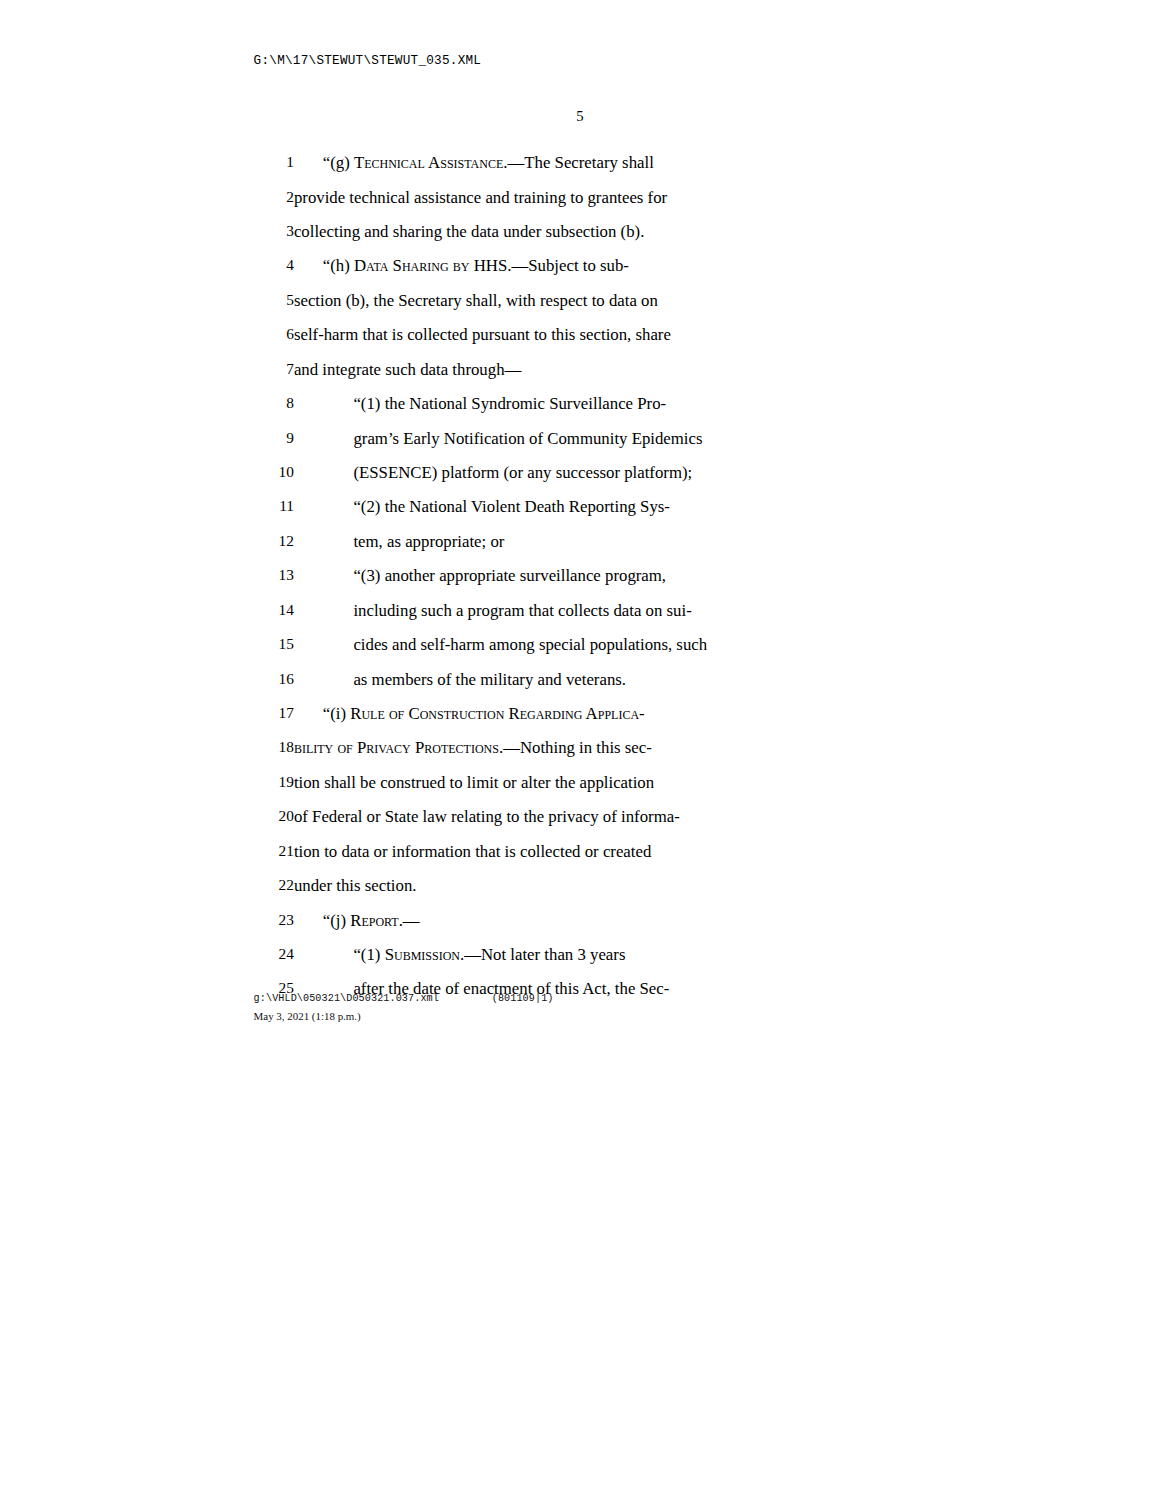G:\M\17\STEWUT\STEWUT_035.XML
5
| 1 | “(g) Technical Assistance. —The Secretary shall |
| 2 | provide technical assistance and training to grantees for |
| 3 | collecting and sharing the data under subsection (b). |
| 4 | “(h) Data Sharing by HHS. —Subject to sub- |
| 5 | section (b), the Secretary shall, with respect to data on |
| 6 | self-harm that is collected pursuant to this section, share |
| 7 | and integrate such data through— |
| 8 | “(1) the National Syndromic Surveillance Pro- |
| 9 | gram’s Early Notification of Community Epidemics |
| 10 | (ESSENCE) platform (or any successor platform); |
| 11 | “(2) the National Violent Death Reporting Sys- |
| 12 | tem, as appropriate; or |
| 13 | “(3) another appropriate surveillance program, |
| 14 | including such a program that collects data on sui- |
| 15 | cides and self-harm among special populations, such |
| 16 | as members of the military and veterans. |
| 17 | “(i) Rule of Construction Regarding Applica- |
| 18 | bility of Privacy Protections. —Nothing in this sec- |
| 19 | tion shall be construed to limit or alter the application |
| 20 | of Federal or State law relating to the privacy of informa- |
| 21 | tion to data or information that is collected or created |
| 22 | under this section. |
| 23 | “(j) Report. — |
| 24 | “(1) Submission. —Not later than 3 years |
| 25 | after the date of enactment of this Act, the Sec- |
g:\VHLD\050321\D050321.037.xml (801109|1)
May 3, 2021 (1:18 p.m.)